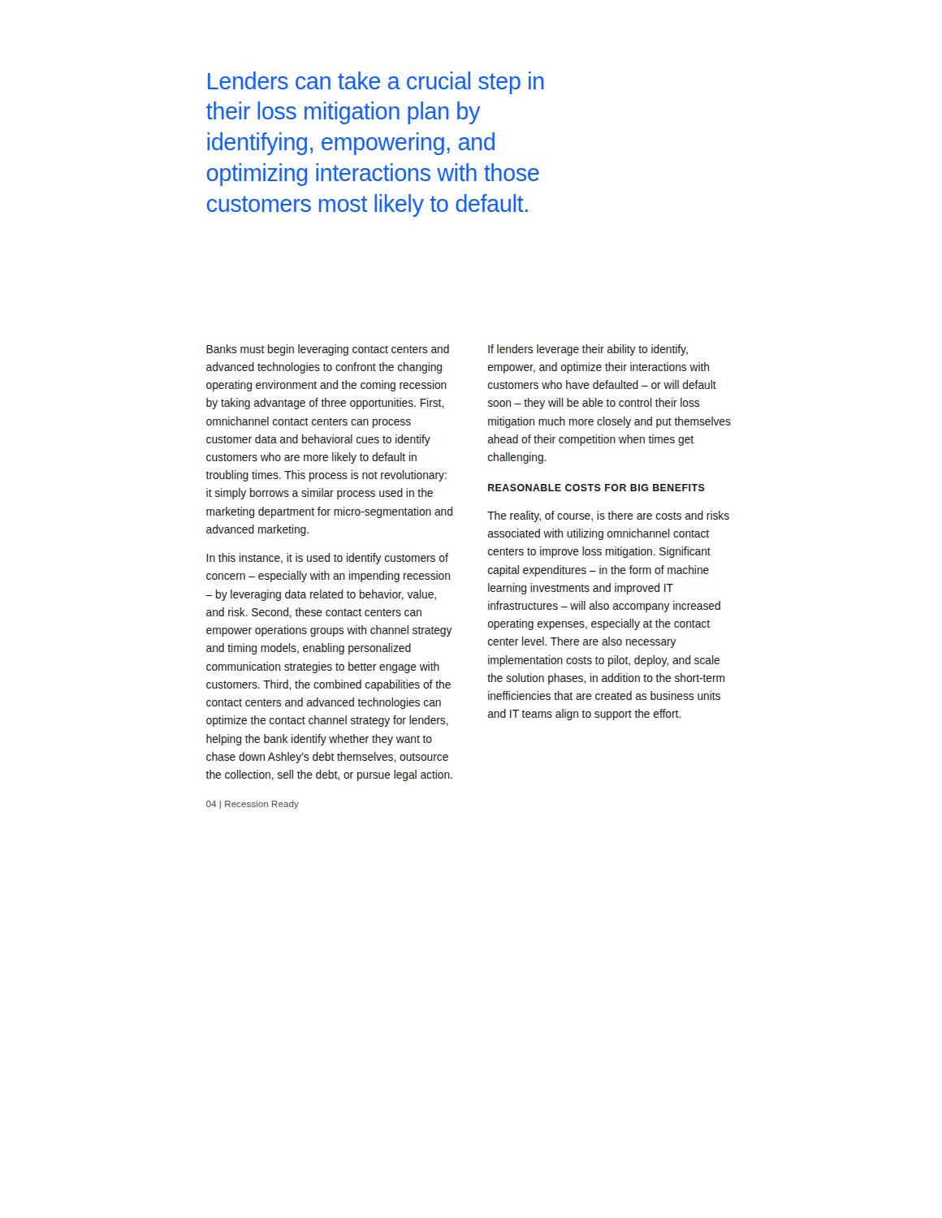Lenders can take a crucial step in their loss mitigation plan by identifying, empowering, and optimizing interactions with those customers most likely to default.
Banks must begin leveraging contact centers and advanced technologies to confront the changing operating environment and the coming recession by taking advantage of three opportunities. First, omnichannel contact centers can process customer data and behavioral cues to identify customers who are more likely to default in troubling times. This process is not revolutionary: it simply borrows a similar process used in the marketing department for micro-segmentation and advanced marketing.
In this instance, it is used to identify customers of concern – especially with an impending recession – by leveraging data related to behavior, value, and risk. Second, these contact centers can empower operations groups with channel strategy and timing models, enabling personalized communication strategies to better engage with customers. Third, the combined capabilities of the contact centers and advanced technologies can optimize the contact channel strategy for lenders, helping the bank identify whether they want to chase down Ashley’s debt themselves, outsource the collection, sell the debt, or pursue legal action.
If lenders leverage their ability to identify, empower, and optimize their interactions with customers who have defaulted – or will default soon – they will be able to control their loss mitigation much more closely and put themselves ahead of their competition when times get challenging.
Reasonable costs for big benefits
The reality, of course, is there are costs and risks associated with utilizing omnichannel contact centers to improve loss mitigation. Significant capital expenditures – in the form of machine learning investments and improved IT infrastructures – will also accompany increased operating expenses, especially at the contact center level. There are also necessary implementation costs to pilot, deploy, and scale the solution phases, in addition to the short-term inefficiencies that are created as business units and IT teams align to support the effort.
04 | Recession Ready